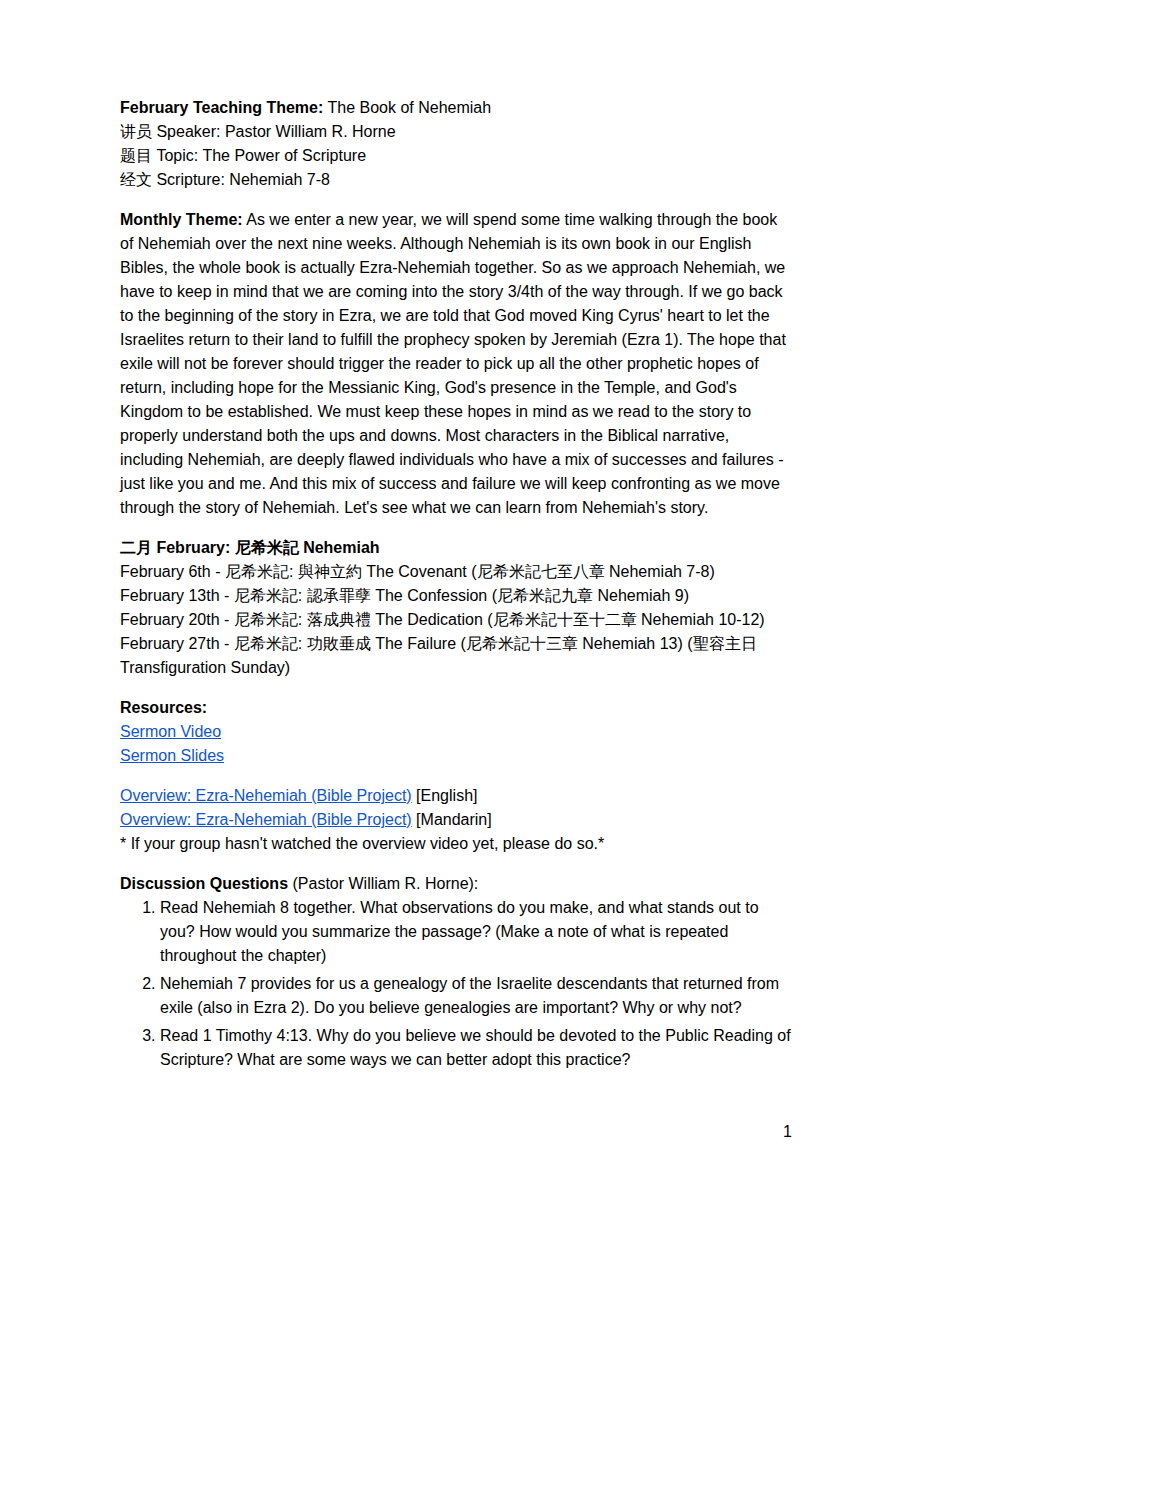February Teaching Theme: The Book of Nehemiah
讲员 Speaker: Pastor William R. Horne
题目 Topic: The Power of Scripture
经文 Scripture: Nehemiah 7-8
Monthly Theme: As we enter a new year, we will spend some time walking through the book of Nehemiah over the next nine weeks. Although Nehemiah is its own book in our English Bibles, the whole book is actually Ezra-Nehemiah together. So as we approach Nehemiah, we have to keep in mind that we are coming into the story 3/4th of the way through. If we go back to the beginning of the story in Ezra, we are told that God moved King Cyrus' heart to let the Israelites return to their land to fulfill the prophecy spoken by Jeremiah (Ezra 1). The hope that exile will not be forever should trigger the reader to pick up all the other prophetic hopes of return, including hope for the Messianic King, God's presence in the Temple, and God's Kingdom to be established. We must keep these hopes in mind as we read to the story to properly understand both the ups and downs. Most characters in the Biblical narrative, including Nehemiah, are deeply flawed individuals who have a mix of successes and failures - just like you and me. And this mix of success and failure we will keep confronting as we move through the story of Nehemiah. Let's see what we can learn from Nehemiah's story.
二月 February: 尼希米記 Nehemiah
February 6th - 尼希米記: 與神立約 The Covenant (尼希米記七至八章 Nehemiah 7-8)
February 13th - 尼希米記: 認承罪孽 The Confession (尼希米記九章 Nehemiah 9)
February 20th - 尼希米記: 落成典禮 The Dedication (尼希米記十至十二章 Nehemiah 10-12)
February 27th - 尼希米記: 功敗垂成 The Failure (尼希米記十三章 Nehemiah 13) (聖容主日 Transfiguration Sunday)
Resources:
Sermon Video
Sermon Slides
Overview: Ezra-Nehemiah (Bible Project) [English]
Overview: Ezra-Nehemiah (Bible Project) [Mandarin]
* If your group hasn't watched the overview video yet, please do so.*
Discussion Questions (Pastor William R. Horne):
Read Nehemiah 8 together. What observations do you make, and what stands out to you? How would you summarize the passage? (Make a note of what is repeated throughout the chapter)
Nehemiah 7 provides for us a genealogy of the Israelite descendants that returned from exile (also in Ezra 2). Do you believe genealogies are important? Why or why not?
Read 1 Timothy 4:13. Why do you believe we should be devoted to the Public Reading of Scripture? What are some ways we can better adopt this practice?
1